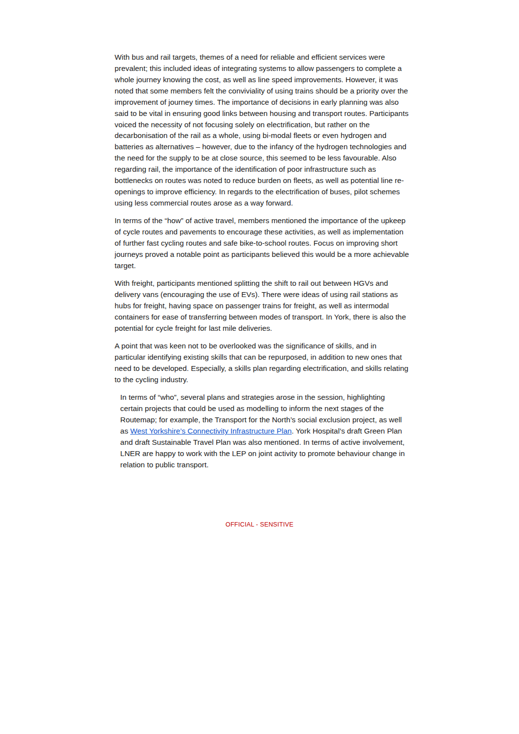With bus and rail targets, themes of a need for reliable and efficient services were prevalent; this included ideas of integrating systems to allow passengers to complete a whole journey knowing the cost, as well as line speed improvements. However, it was noted that some members felt the conviviality of using trains should be a priority over the improvement of journey times. The importance of decisions in early planning was also said to be vital in ensuring good links between housing and transport routes. Participants voiced the necessity of not focusing solely on electrification, but rather on the decarbonisation of the rail as a whole, using bi-modal fleets or even hydrogen and batteries as alternatives – however, due to the infancy of the hydrogen technologies and the need for the supply to be at close source, this seemed to be less favourable. Also regarding rail, the importance of the identification of poor infrastructure such as bottlenecks on routes was noted to reduce burden on fleets, as well as potential line re-openings to improve efficiency. In regards to the electrification of buses, pilot schemes using less commercial routes arose as a way forward.
In terms of the “how” of active travel, members mentioned the importance of the upkeep of cycle routes and pavements to encourage these activities, as well as implementation of further fast cycling routes and safe bike-to-school routes. Focus on improving short journeys proved a notable point as participants believed this would be a more achievable target.
With freight, participants mentioned splitting the shift to rail out between HGVs and delivery vans (encouraging the use of EVs). There were ideas of using rail stations as hubs for freight, having space on passenger trains for freight, as well as intermodal containers for ease of transferring between modes of transport. In York, there is also the potential for cycle freight for last mile deliveries.
A point that was keen not to be overlooked was the significance of skills, and in particular identifying existing skills that can be repurposed, in addition to new ones that need to be developed. Especially, a skills plan regarding electrification, and skills relating to the cycling industry.
In terms of “who”, several plans and strategies arose in the session, highlighting certain projects that could be used as modelling to inform the next stages of the Routemap; for example, the Transport for the North’s social exclusion project, as well as West Yorkshire’s Connectivity Infrastructure Plan. York Hospital’s draft Green Plan and draft Sustainable Travel Plan was also mentioned. In terms of active involvement, LNER are happy to work with the LEP on joint activity to promote behaviour change in relation to public transport.
OFFICIAL - SENSITIVE